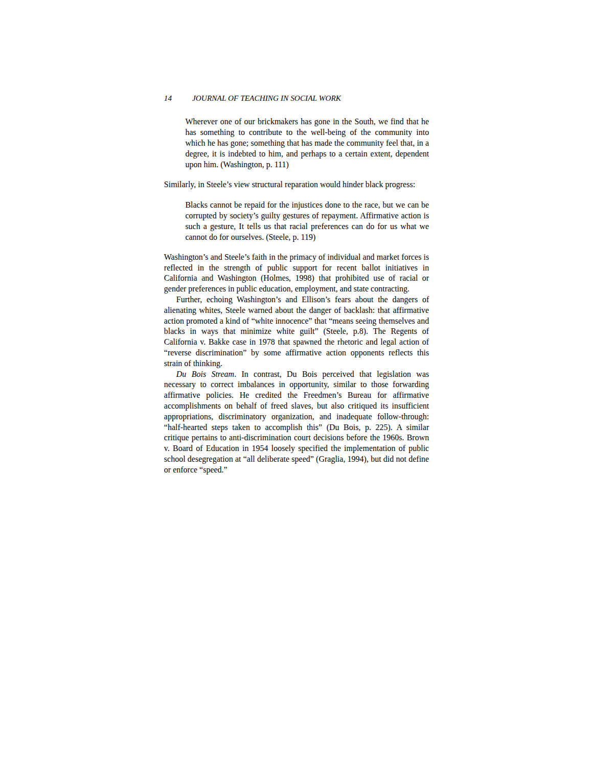14 JOURNAL OF TEACHING IN SOCIAL WORK
Wherever one of our brickmakers has gone in the South, we find that he has something to contribute to the well-being of the community into which he has gone; something that has made the community feel that, in a degree, it is indebted to him, and perhaps to a certain extent, dependent upon him. (Washington, p. 111)
Similarly, in Steele’s view structural reparation would hinder black progress:
Blacks cannot be repaid for the injustices done to the race, but we can be corrupted by society’s guilty gestures of repayment. Affirmative action is such a gesture, It tells us that racial preferences can do for us what we cannot do for ourselves. (Steele, p. 119)
Washington’s and Steele’s faith in the primacy of individual and market forces is reflected in the strength of public support for recent ballot initiatives in California and Washington (Holmes, 1998) that prohibited use of racial or gender preferences in public education, employment, and state contracting.
Further, echoing Washington’s and Ellison’s fears about the dangers of alienating whites, Steele warned about the danger of backlash: that affirmative action promoted a kind of “white innocence” that “means seeing themselves and blacks in ways that minimize white guilt” (Steele, p.8). The Regents of California v. Bakke case in 1978 that spawned the rhetoric and legal action of “reverse discrimination” by some affirmative action opponents reflects this strain of thinking.
Du Bois Stream. In contrast, Du Bois perceived that legislation was necessary to correct imbalances in opportunity, similar to those forwarding affirmative policies. He credited the Freedmen’s Bureau for affirmative accomplishments on behalf of freed slaves, but also critiqued its insufficient appropriations, discriminatory organization, and inadequate follow-through: “half-hearted steps taken to accomplish this” (Du Bois, p. 225). A similar critique pertains to anti-discrimination court decisions before the 1960s. Brown v. Board of Education in 1954 loosely specified the implementation of public school desegregation at “all deliberate speed” (Graglia, 1994), but did not define or enforce “speed.”